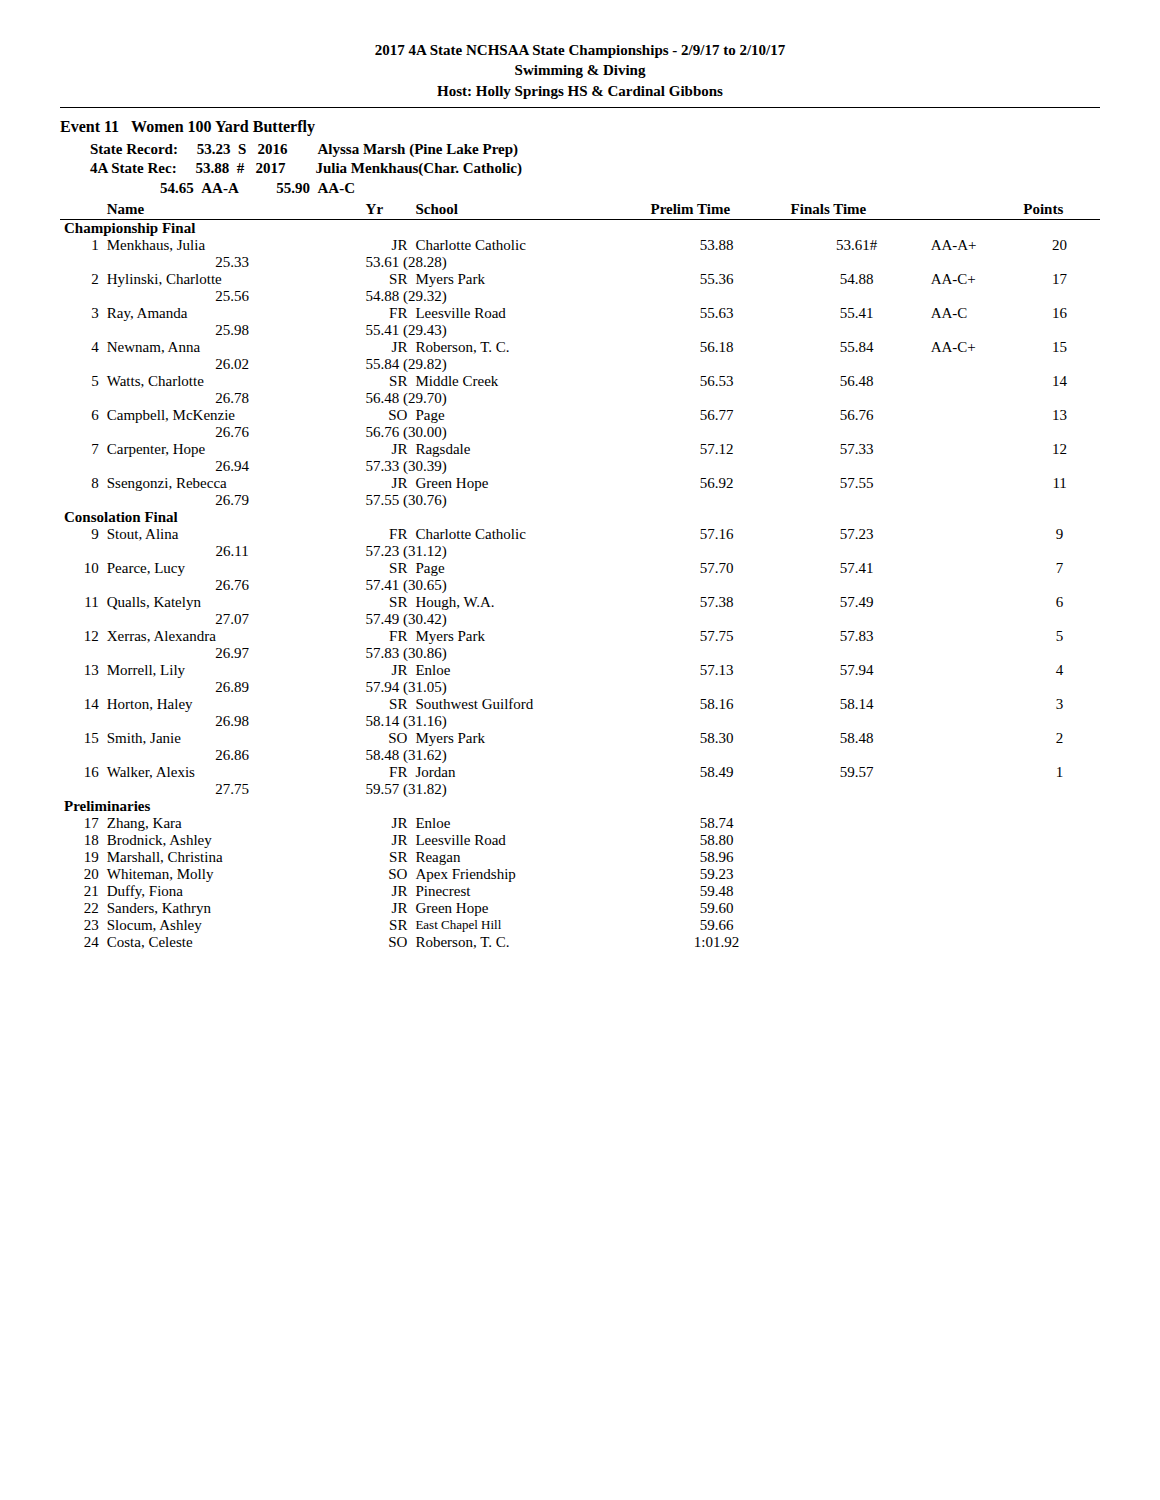2017 4A State NCHSAA State Championships - 2/9/17 to 2/10/17 Swimming & Diving Host: Holly Springs HS & Cardinal Gibbons
Event 11 Women 100 Yard Butterfly
State Record: 53.23 S 2016 Alyssa Marsh (Pine Lake Prep) 4A State Rec: 53.88 # 2017 Julia Menkhaus(Char. Catholic) 54.65 AA-A 55.90 AA-C
| | Name | Yr | School | Prelim Time | Finals Time | | Points |
| --- | --- | --- | --- | --- | --- | --- | --- |
| Championship Final |
| 1 | Menkhaus, Julia | JR | Charlotte Catholic | 53.88 | 53.61# | AA-A+ | 20 |
| | 25.33 | 53.61 (28.28) | | | | |
| 2 | Hylinski, Charlotte | SR | Myers Park | 55.36 | 54.88 | AA-C+ | 17 |
| | 25.56 | 54.88 (29.32) | | | | |
| 3 | Ray, Amanda | FR | Leesville Road | 55.63 | 55.41 | AA-C | 16 |
| | 25.98 | 55.41 (29.43) | | | | |
| 4 | Newnam, Anna | JR | Roberson, T. C. | 56.18 | 55.84 | AA-C+ | 15 |
| | 26.02 | 55.84 (29.82) | | | | |
| 5 | Watts, Charlotte | SR | Middle Creek | 56.53 | 56.48 | | 14 |
| | 26.78 | 56.48 (29.70) | | | | |
| 6 | Campbell, McKenzie | SO | Page | 56.77 | 56.76 | | 13 |
| | 26.76 | 56.76 (30.00) | | | | |
| 7 | Carpenter, Hope | JR | Ragsdale | 57.12 | 57.33 | | 12 |
| | 26.94 | 57.33 (30.39) | | | | |
| 8 | Ssengonzi, Rebecca | JR | Green Hope | 56.92 | 57.55 | | 11 |
| | 26.79 | 57.55 (30.76) | | | | |
| Consolation Final |
| 9 | Stout, Alina | FR | Charlotte Catholic | 57.16 | 57.23 | | 9 |
| | 26.11 | 57.23 (31.12) | | | | |
| 10 | Pearce, Lucy | SR | Page | 57.70 | 57.41 | | 7 |
| | 26.76 | 57.41 (30.65) | | | | |
| 11 | Qualls, Katelyn | SR | Hough, W.A. | 57.38 | 57.49 | | 6 |
| | 27.07 | 57.49 (30.42) | | | | |
| 12 | Xerras, Alexandra | FR | Myers Park | 57.75 | 57.83 | | 5 |
| | 26.97 | 57.83 (30.86) | | | | |
| 13 | Morrell, Lily | JR | Enloe | 57.13 | 57.94 | | 4 |
| | 26.89 | 57.94 (31.05) | | | | |
| 14 | Horton, Haley | SR | Southwest Guilford | 58.16 | 58.14 | | 3 |
| | 26.98 | 58.14 (31.16) | | | | |
| 15 | Smith, Janie | SO | Myers Park | 58.30 | 58.48 | | 2 |
| | 26.86 | 58.48 (31.62) | | | | |
| 16 | Walker, Alexis | FR | Jordan | 58.49 | 59.57 | | 1 |
| | 27.75 | 59.57 (31.82) | | | | |
| Preliminaries |
| 17 | Zhang, Kara | JR | Enloe | 58.74 | | | |
| 18 | Brodnick, Ashley | JR | Leesville Road | 58.80 | | | |
| 19 | Marshall, Christina | SR | Reagan | 58.96 | | | |
| 20 | Whiteman, Molly | SO | Apex Friendship | 59.23 | | | |
| 21 | Duffy, Fiona | JR | Pinecrest | 59.48 | | | |
| 22 | Sanders, Kathryn | JR | Green Hope | 59.60 | | | |
| 23 | Slocum, Ashley | SR | East Chapel Hill | 59.66 | | | |
| 24 | Costa, Celeste | SO | Roberson, T. C. | 1:01.92 | | | |